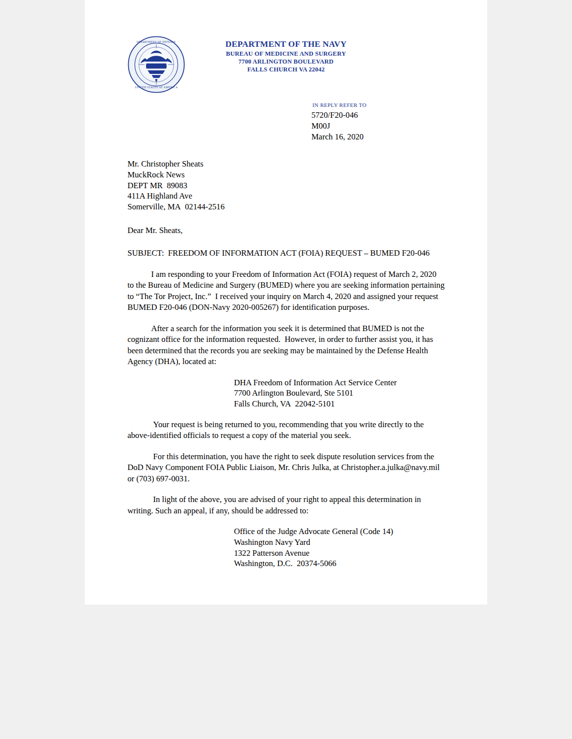DEPARTMENT OF THE NAVY
BUREAU OF MEDICINE AND SURGERY
7700 ARLINGTON BOULEVARD
FALLS CHURCH VA 22042
IN REPLY REFER TO
5720/F20-046
M00J
March 16, 2020
Mr. Christopher Sheats
MuckRock News
DEPT MR 89083
411A Highland Ave
Somerville, MA 02144-2516
Dear Mr. Sheats,
SUBJECT: FREEDOM OF INFORMATION ACT (FOIA) REQUEST – BUMED F20-046
I am responding to your Freedom of Information Act (FOIA) request of March 2, 2020 to the Bureau of Medicine and Surgery (BUMED) where you are seeking information pertaining to “The Tor Project, Inc.” I received your inquiry on March 4, 2020 and assigned your request BUMED F20-046 (DON-Navy 2020-005267) for identification purposes.
After a search for the information you seek it is determined that BUMED is not the cognizant office for the information requested. However, in order to further assist you, it has been determined that the records you are seeking may be maintained by the Defense Health Agency (DHA), located at:
DHA Freedom of Information Act Service Center
7700 Arlington Boulevard, Ste 5101
Falls Church, VA 22042-5101
Your request is being returned to you, recommending that you write directly to the above-identified officials to request a copy of the material you seek.
For this determination, you have the right to seek dispute resolution services from the DoD Navy Component FOIA Public Liaison, Mr. Chris Julka, at Christopher.a.julka@navy.mil or (703) 697-0031.
In light of the above, you are advised of your right to appeal this determination in writing. Such an appeal, if any, should be addressed to:
Office of the Judge Advocate General (Code 14)
Washington Navy Yard
1322 Patterson Avenue
Washington, D.C. 20374-5066